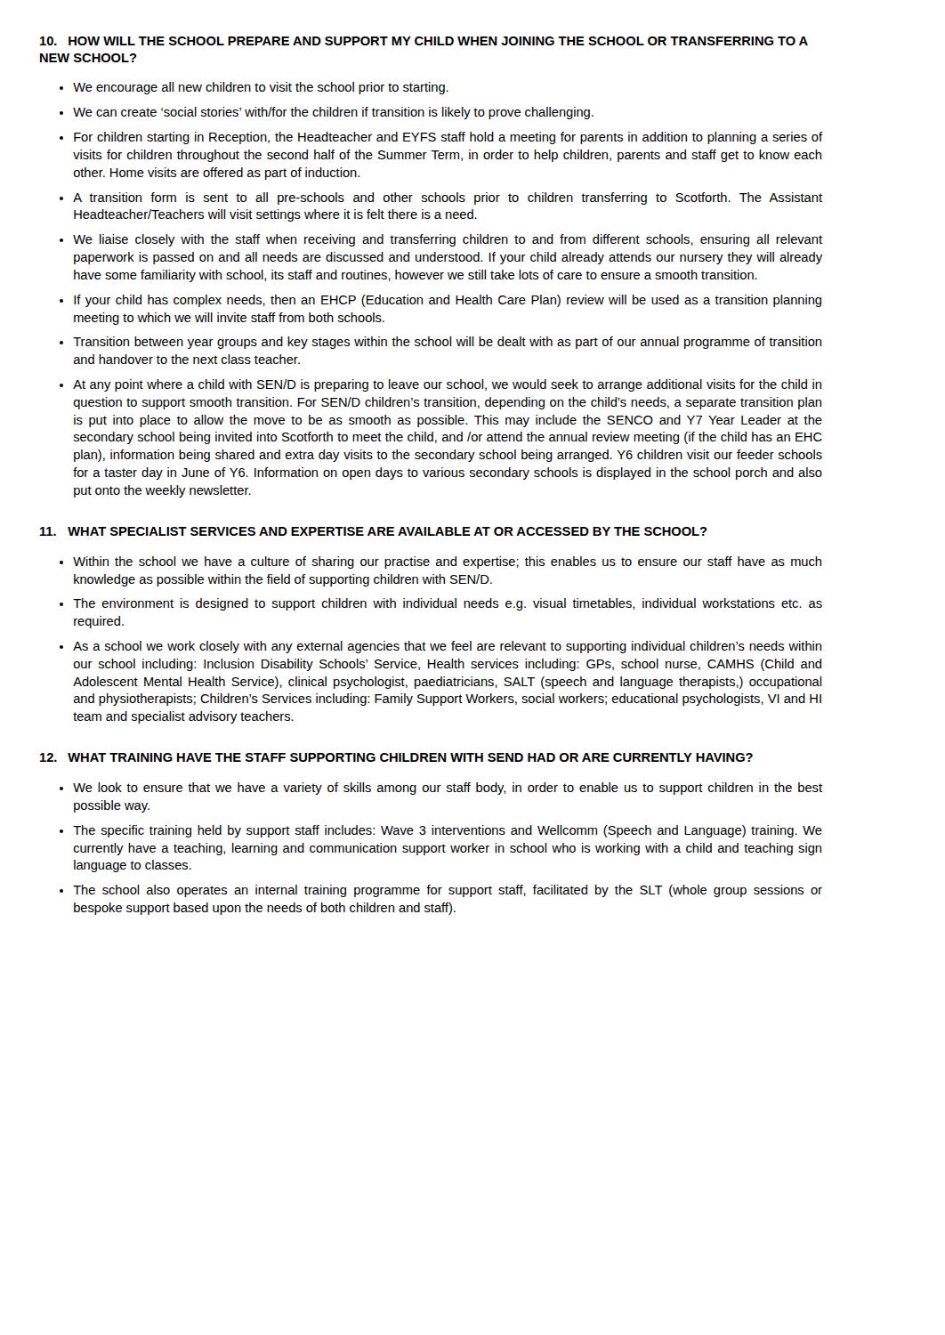10. How will the school prepare and support my child when joining the school or transferring to a new school?
We encourage all new children to visit the school prior to starting.
We can create ‘social stories’ with/for the children if transition is likely to prove challenging.
For children starting in Reception, the Headteacher and EYFS staff hold a meeting for parents in addition to planning a series of visits for children throughout the second half of the Summer Term, in order to help children, parents and staff get to know each other. Home visits are offered as part of induction.
A transition form is sent to all pre-schools and other schools prior to children transferring to Scotforth. The Assistant Headteacher/Teachers will visit settings where it is felt there is a need.
We liaise closely with the staff when receiving and transferring children to and from different schools, ensuring all relevant paperwork is passed on and all needs are discussed and understood. If your child already attends our nursery they will already have some familiarity with school, its staff and routines, however we still take lots of care to ensure a smooth transition.
If your child has complex needs, then an EHCP (Education and Health Care Plan) review will be used as a transition planning meeting to which we will invite staff from both schools.
Transition between year groups and key stages within the school will be dealt with as part of our annual programme of transition and handover to the next class teacher.
At any point where a child with SEN/D is preparing to leave our school, we would seek to arrange additional visits for the child in question to support smooth transition. For SEN/D children’s transition, depending on the child’s needs, a separate transition plan is put into place to allow the move to be as smooth as possible. This may include the SENCO and Y7 Year Leader at the secondary school being invited into Scotforth to meet the child, and /or attend the annual review meeting (if the child has an EHC plan), information being shared and extra day visits to the secondary school being arranged. Y6 children visit our feeder schools for a taster day in June of Y6. Information on open days to various secondary schools is displayed in the school porch and also put onto the weekly newsletter.
11. What specialist services and expertise are available at or accessed by the school?
Within the school we have a culture of sharing our practise and expertise; this enables us to ensure our staff have as much knowledge as possible within the field of supporting children with SEN/D.
The environment is designed to support children with individual needs e.g. visual timetables, individual workstations etc. as required.
As a school we work closely with any external agencies that we feel are relevant to supporting individual children’s needs within our school including: Inclusion Disability Schools’ Service, Health services including: GPs, school nurse, CAMHS (Child and Adolescent Mental Health Service), clinical psychologist, paediatricians, SALT (speech and language therapists,) occupational and physiotherapists; Children’s Services including: Family Support Workers, social workers; educational psychologists, VI and HI team and specialist advisory teachers.
12. What training have the staff supporting children with SEND had or are currently having?
We look to ensure that we have a variety of skills among our staff body, in order to enable us to support children in the best possible way.
The specific training held by support staff includes: Wave 3 interventions and Wellcomm (Speech and Language) training. We currently have a teaching, learning and communication support worker in school who is working with a child and teaching sign language to classes.
The school also operates an internal training programme for support staff, facilitated by the SLT (whole group sessions or bespoke support based upon the needs of both children and staff).